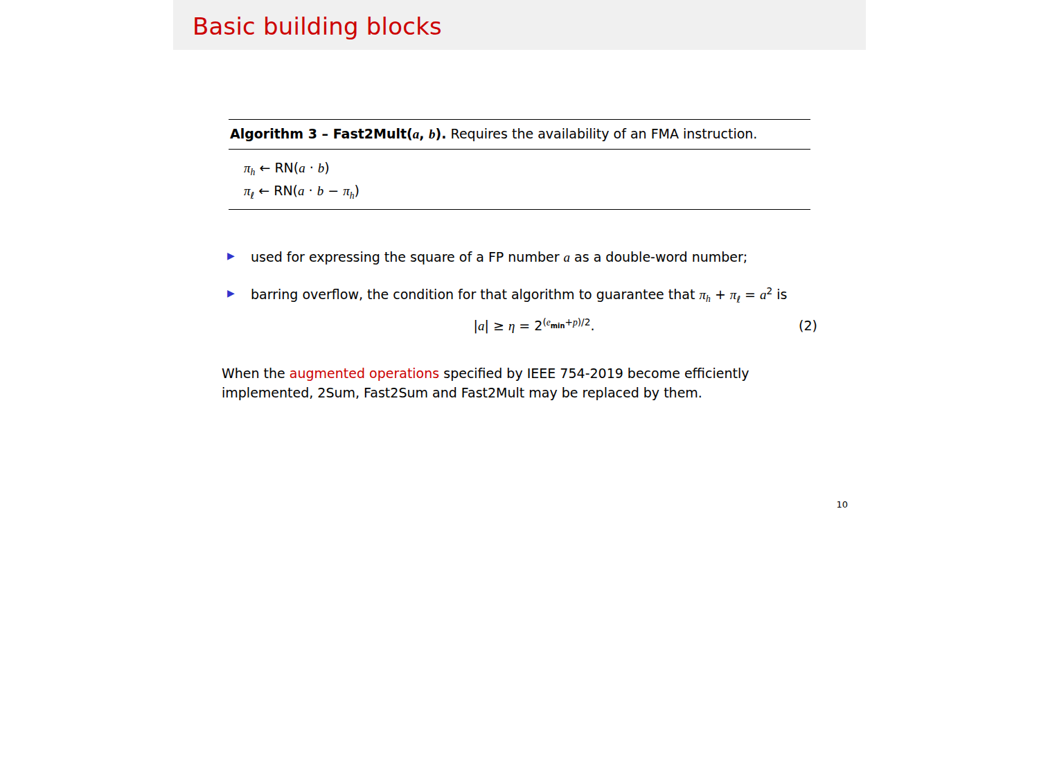Basic building blocks
Algorithm 3 – Fast2Mult(a, b). Requires the availability of an FMA instruction.
πh ← RN(a · b)
πℓ ← RN(a · b − πh)
used for expressing the square of a FP number a as a double-word number;
barring overflow, the condition for that algorithm to guarantee that πh + πℓ = a2 is
|a| ≥ η = 2(emin+p)/2. (2)
When the augmented operations specified by IEEE 754-2019 become efficiently implemented, 2Sum, Fast2Sum and Fast2Mult may be replaced by them.
10